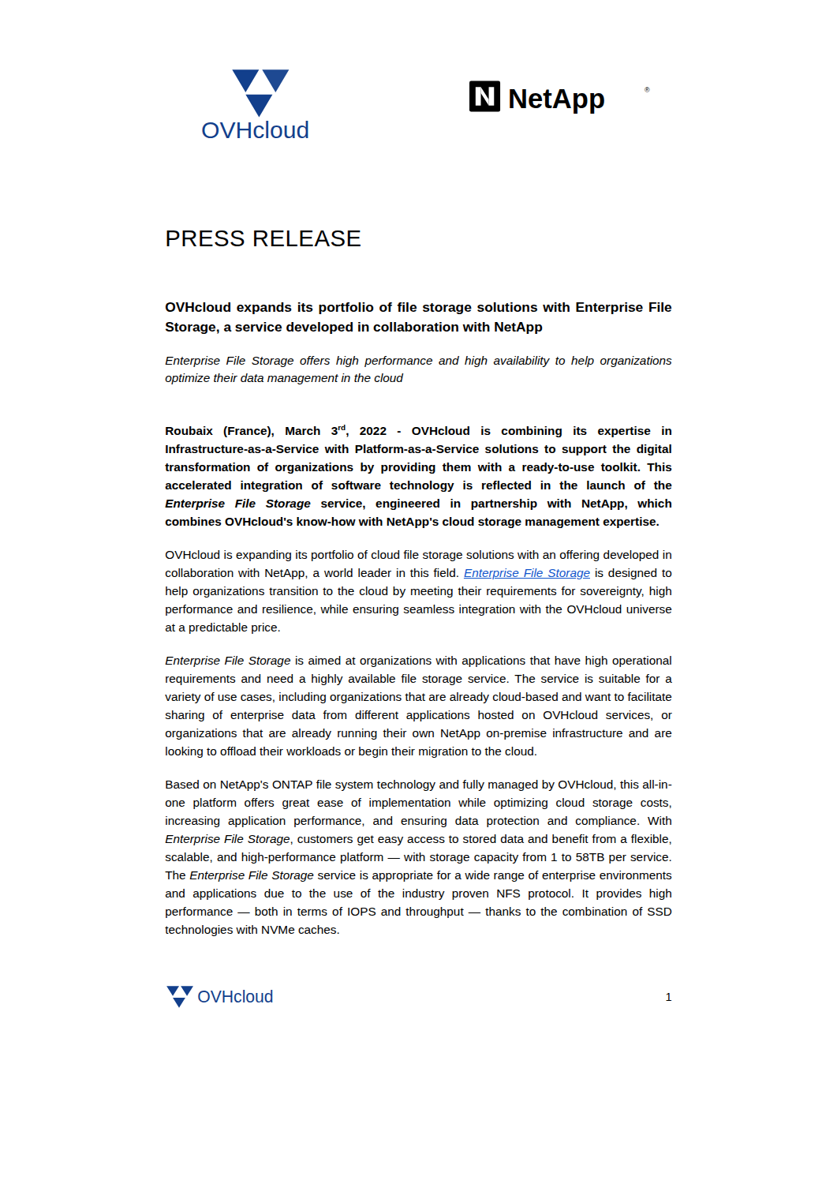OVHcloud
NetApp ®
PRESS RELEASE
OVHcloud expands its portfolio of file storage solutions with Enterprise File Storage, a service developed in collaboration with NetApp
Enterprise File Storage offers high performance and high availability to help organizations optimize their data management in the cloud
Roubaix (France), March 3rd, 2022 - OVHcloud is combining its expertise in Infrastructure-as-a-Service with Platform-as-a-Service solutions to support the digital transformation of organizations by providing them with a ready-to-use toolkit. This accelerated integration of software technology is reflected in the launch of the Enterprise File Storage service, engineered in partnership with NetApp, which combines OVHcloud's know-how with NetApp's cloud storage management expertise.
OVHcloud is expanding its portfolio of cloud file storage solutions with an offering developed in collaboration with NetApp, a world leader in this field. Enterprise File Storage is designed to help organizations transition to the cloud by meeting their requirements for sovereignty, high performance and resilience, while ensuring seamless integration with the OVHcloud universe at a predictable price.
Enterprise File Storage is aimed at organizations with applications that have high operational requirements and need a highly available file storage service. The service is suitable for a variety of use cases, including organizations that are already cloud-based and want to facilitate sharing of enterprise data from different applications hosted on OVHcloud services, or organizations that are already running their own NetApp on-premise infrastructure and are looking to offload their workloads or begin their migration to the cloud.
Based on NetApp's ONTAP file system technology and fully managed by OVHcloud, this all-in-one platform offers great ease of implementation while optimizing cloud storage costs, increasing application performance, and ensuring data protection and compliance. With Enterprise File Storage, customers get easy access to stored data and benefit from a flexible, scalable, and high-performance platform — with storage capacity from 1 to 58TB per service. The Enterprise File Storage service is appropriate for a wide range of enterprise environments and applications due to the use of the industry proven NFS protocol. It provides high performance — both in terms of IOPS and throughput — thanks to the combination of SSD technologies with NVMe caches.
OVHcloud
1